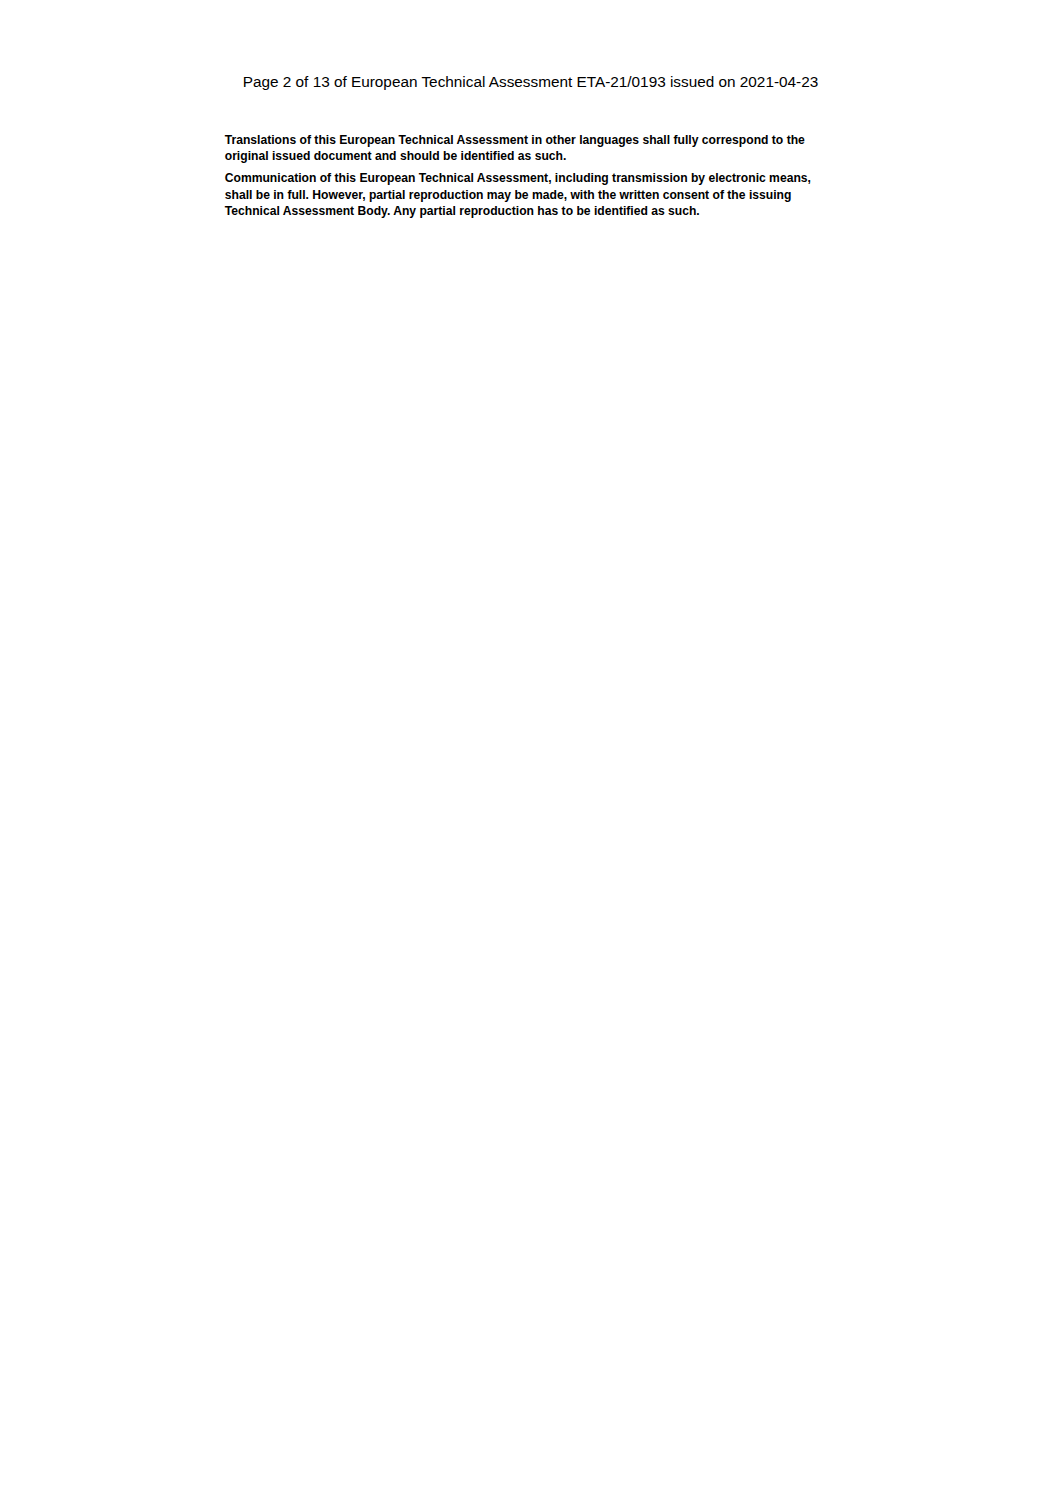Page 2 of 13 of European Technical Assessment ETA-21/0193 issued on 2021-04-23
Translations of this European Technical Assessment in other languages shall fully correspond to the original issued document and should be identified as such.
Communication of this European Technical Assessment, including transmission by electronic means, shall be in full. However, partial reproduction may be made, with the written consent of the issuing Technical Assessment Body. Any partial reproduction has to be identified as such.